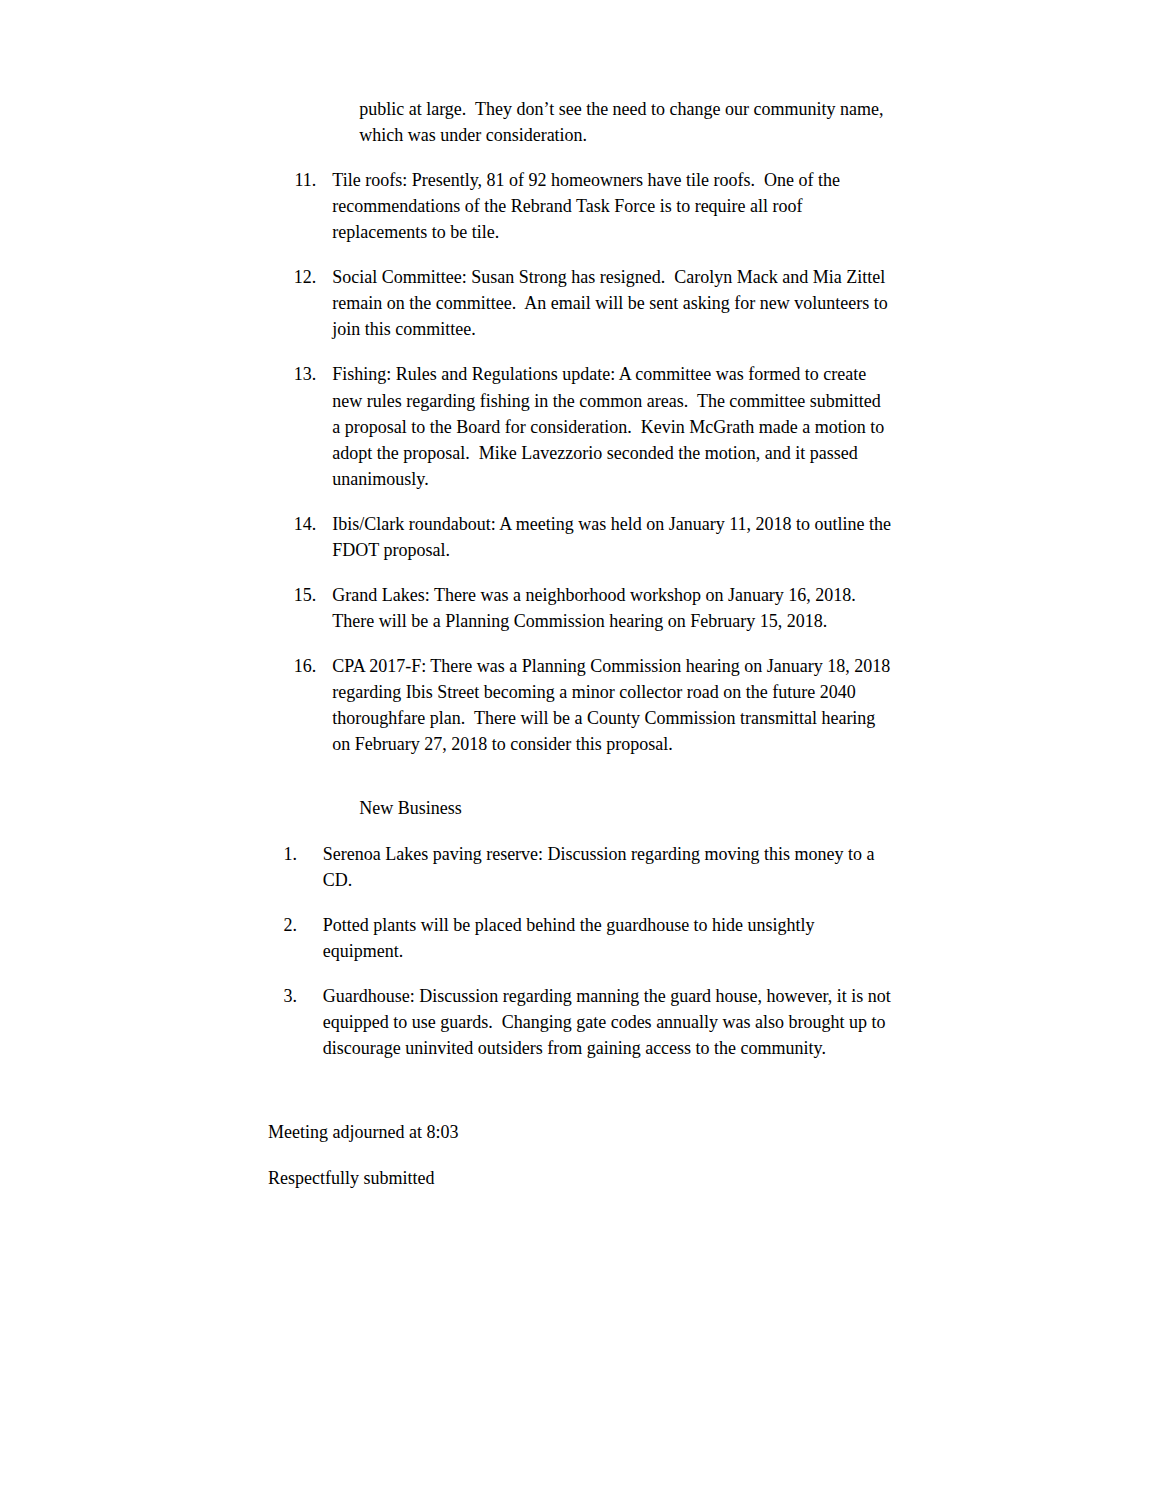public at large. They don’t see the need to change our community name, which was under consideration.
Tile roofs: Presently, 81 of 92 homeowners have tile roofs. One of the recommendations of the Rebrand Task Force is to require all roof replacements to be tile.
Social Committee: Susan Strong has resigned. Carolyn Mack and Mia Zittel remain on the committee. An email will be sent asking for new volunteers to join this committee.
Fishing: Rules and Regulations update: A committee was formed to create new rules regarding fishing in the common areas. The committee submitted a proposal to the Board for consideration. Kevin McGrath made a motion to adopt the proposal. Mike Lavezzorio seconded the motion, and it passed unanimously.
Ibis/Clark roundabout: A meeting was held on January 11, 2018 to outline the FDOT proposal.
Grand Lakes: There was a neighborhood workshop on January 16, 2018. There will be a Planning Commission hearing on February 15, 2018.
CPA 2017-F: There was a Planning Commission hearing on January 18, 2018 regarding Ibis Street becoming a minor collector road on the future 2040 thoroughfare plan. There will be a County Commission transmittal hearing on February 27, 2018 to consider this proposal.
New Business
Serenoa Lakes paving reserve: Discussion regarding moving this money to a CD.
Potted plants will be placed behind the guardhouse to hide unsightly equipment.
Guardhouse: Discussion regarding manning the guard house, however, it is not equipped to use guards. Changing gate codes annually was also brought up to discourage uninvited outsiders from gaining access to the community.
Meeting adjourned at 8:03
Respectfully submitted